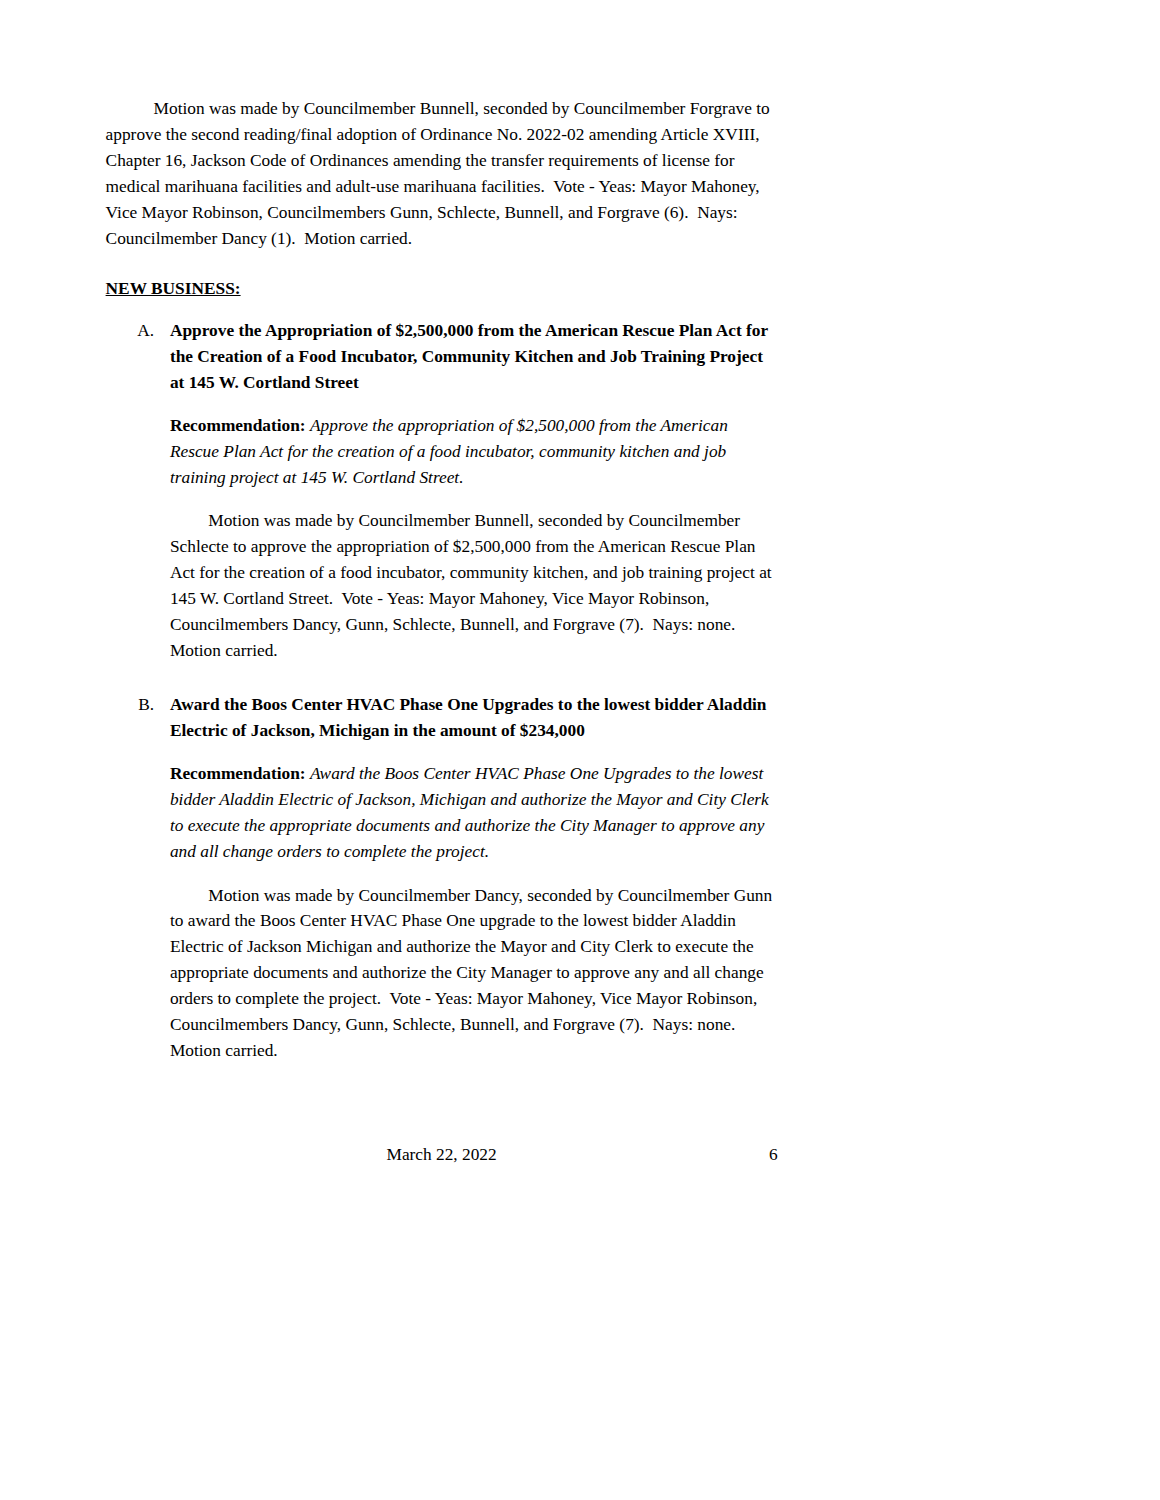Motion was made by Councilmember Bunnell, seconded by Councilmember Forgrave to approve the second reading/final adoption of Ordinance No. 2022-02 amending Article XVIII, Chapter 16, Jackson Code of Ordinances amending the transfer requirements of license for medical marihuana facilities and adult-use marihuana facilities. Vote - Yeas: Mayor Mahoney, Vice Mayor Robinson, Councilmembers Gunn, Schlecte, Bunnell, and Forgrave (6). Nays: Councilmember Dancy (1). Motion carried.
NEW BUSINESS:
Approve the Appropriation of $2,500,000 from the American Rescue Plan Act for the Creation of a Food Incubator, Community Kitchen and Job Training Project at 145 W. Cortland Street
Recommendation: Approve the appropriation of $2,500,000 from the American Rescue Plan Act for the creation of a food incubator, community kitchen and job training project at 145 W. Cortland Street.
Motion was made by Councilmember Bunnell, seconded by Councilmember Schlecte to approve the appropriation of $2,500,000 from the American Rescue Plan Act for the creation of a food incubator, community kitchen, and job training project at 145 W. Cortland Street. Vote - Yeas: Mayor Mahoney, Vice Mayor Robinson, Councilmembers Dancy, Gunn, Schlecte, Bunnell, and Forgrave (7). Nays: none. Motion carried.
Award the Boos Center HVAC Phase One Upgrades to the lowest bidder Aladdin Electric of Jackson, Michigan in the amount of $234,000
Recommendation: Award the Boos Center HVAC Phase One Upgrades to the lowest bidder Aladdin Electric of Jackson, Michigan and authorize the Mayor and City Clerk to execute the appropriate documents and authorize the City Manager to approve any and all change orders to complete the project.
Motion was made by Councilmember Dancy, seconded by Councilmember Gunn to award the Boos Center HVAC Phase One upgrade to the lowest bidder Aladdin Electric of Jackson Michigan and authorize the Mayor and City Clerk to execute the appropriate documents and authorize the City Manager to approve any and all change orders to complete the project. Vote - Yeas: Mayor Mahoney, Vice Mayor Robinson, Councilmembers Dancy, Gunn, Schlecte, Bunnell, and Forgrave (7). Nays: none. Motion carried.
March 22, 2022 6